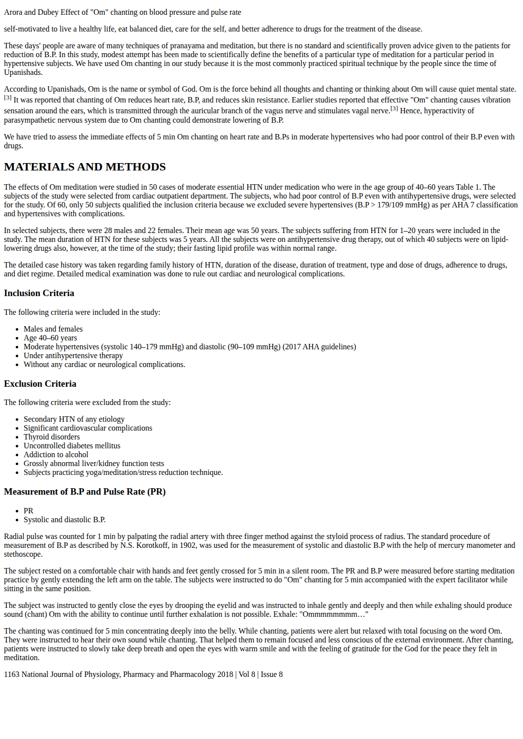Arora and Dubey Effect of "Om" chanting on blood pressure and pulse rate
self-motivated to live a healthy life, eat balanced diet, care for the self, and better adherence to drugs for the treatment of the disease.
These days' people are aware of many techniques of pranayama and meditation, but there is no standard and scientifically proven advice given to the patients for reduction of B.P. In this study, modest attempt has been made to scientifically define the benefits of a particular type of meditation for a particular period in hypertensive subjects. We have used Om chanting in our study because it is the most commonly practiced spiritual technique by the people since the time of Upanishads.
According to Upanishads, Om is the name or symbol of God. Om is the force behind all thoughts and chanting or thinking about Om will cause quiet mental state.[3] It was reported that chanting of Om reduces heart rate, B.P, and reduces skin resistance. Earlier studies reported that effective "Om" chanting causes vibration sensation around the ears, which is transmitted through the auricular branch of the vagus nerve and stimulates vagal nerve.[3] Hence, hyperactivity of parasympathetic nervous system due to Om chanting could demonstrate lowering of B.P.
We have tried to assess the immediate effects of 5 min Om chanting on heart rate and B.Ps in moderate hypertensives who had poor control of their B.P even with drugs.
MATERIALS AND METHODS
The effects of Om meditation were studied in 50 cases of moderate essential HTN under medication who were in the age group of 40–60 years Table 1. The subjects of the study were selected from cardiac outpatient department. The subjects, who had poor control of B.P even with antihypertensive drugs, were selected for the study. Of 60, only 50 subjects qualified the inclusion criteria because we excluded severe hypertensives (B.P > 179/109 mmHg) as per AHA 7 classification and hypertensives with complications.
In selected subjects, there were 28 males and 22 females. Their mean age was 50 years. The subjects suffering from HTN for 1–20 years were included in the study. The mean duration of HTN for these subjects was 5 years. All the subjects were on antihypertensive drug therapy, out of which 40 subjects were on lipid-lowering drugs also, however, at the time of the study; their fasting lipid profile was within normal range.
The detailed case history was taken regarding family history of HTN, duration of the disease, duration of treatment, type and dose of drugs, adherence to drugs, and diet regime. Detailed medical examination was done to rule out cardiac and neurological complications.
Inclusion Criteria
The following criteria were included in the study:
Males and females
Age 40–60 years
Moderate hypertensives (systolic 140–179 mmHg) and diastolic (90–109 mmHg) (2017 AHA guidelines)
Under antihypertensive therapy
Without any cardiac or neurological complications.
Exclusion Criteria
The following criteria were excluded from the study:
Secondary HTN of any etiology
Significant cardiovascular complications
Thyroid disorders
Uncontrolled diabetes mellitus
Addiction to alcohol
Grossly abnormal liver/kidney function tests
Subjects practicing yoga/meditation/stress reduction technique.
Measurement of B.P and Pulse Rate (PR)
PR
Systolic and diastolic B.P.
Radial pulse was counted for 1 min by palpating the radial artery with three finger method against the styloid process of radius. The standard procedure of measurement of B.P as described by N.S. Korotkoff, in 1902, was used for the measurement of systolic and diastolic B.P with the help of mercury manometer and stethoscope.
The subject rested on a comfortable chair with hands and feet gently crossed for 5 min in a silent room. The PR and B.P were measured before starting meditation practice by gently extending the left arm on the table. The subjects were instructed to do "Om" chanting for 5 min accompanied with the expert facilitator while sitting in the same position.
The subject was instructed to gently close the eyes by drooping the eyelid and was instructed to inhale gently and deeply and then while exhaling should produce sound (chant) Om with the ability to continue until further exhalation is not possible. Exhale: "Ommmmmmmm…"
The chanting was continued for 5 min concentrating deeply into the belly. While chanting, patients were alert but relaxed with total focusing on the word Om. They were instructed to hear their own sound while chanting. That helped them to remain focused and less conscious of the external environment. After chanting, patients were instructed to slowly take deep breath and open the eyes with warm smile and with the feeling of gratitude for the God for the peace they felt in meditation.
1163 National Journal of Physiology, Pharmacy and Pharmacology 2018 | Vol 8 | Issue 8